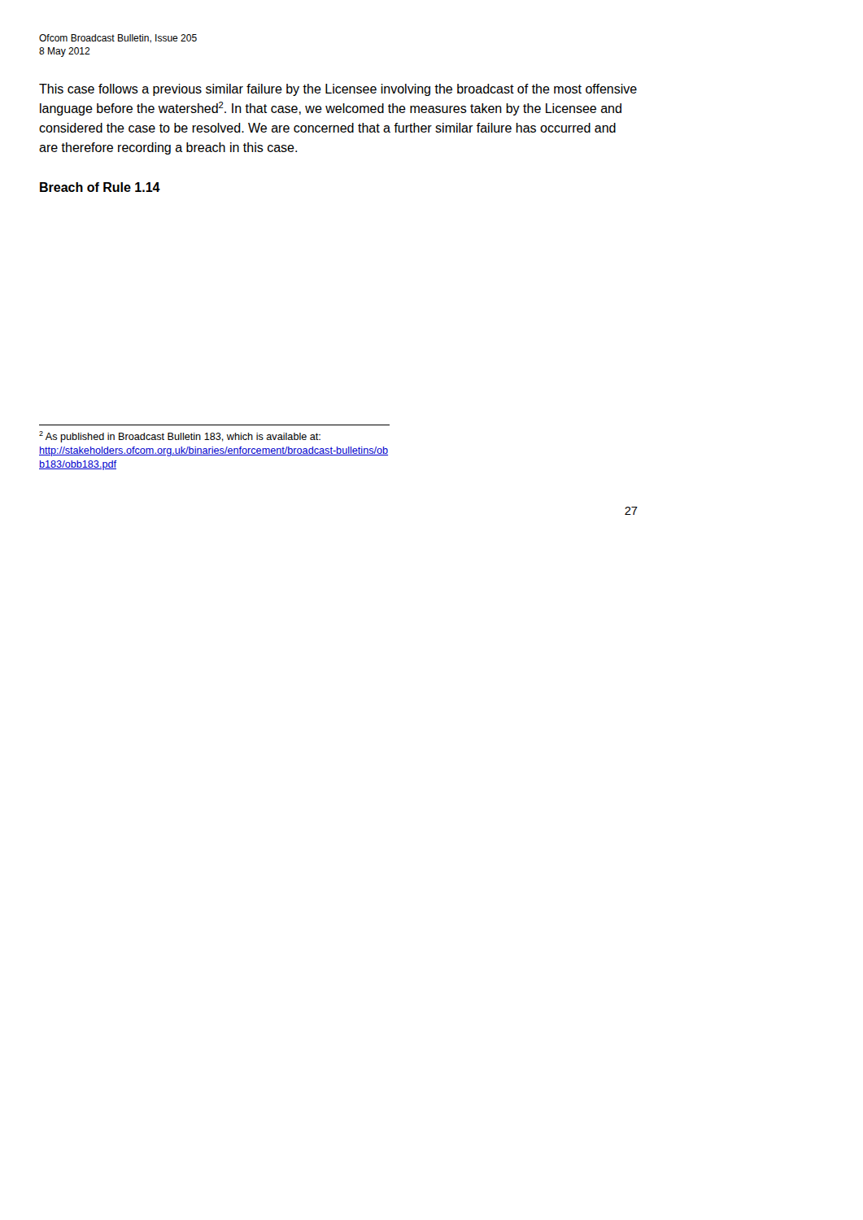Ofcom Broadcast Bulletin, Issue 205
8 May 2012
This case follows a previous similar failure by the Licensee involving the broadcast of the most offensive language before the watershed2. In that case, we welcomed the measures taken by the Licensee and considered the case to be resolved. We are concerned that a further similar failure has occurred and are therefore recording a breach in this case.
Breach of Rule 1.14
2 As published in Broadcast Bulletin 183, which is available at:
http://stakeholders.ofcom.org.uk/binaries/enforcement/broadcast-bulletins/obb183/obb183.pdf
27